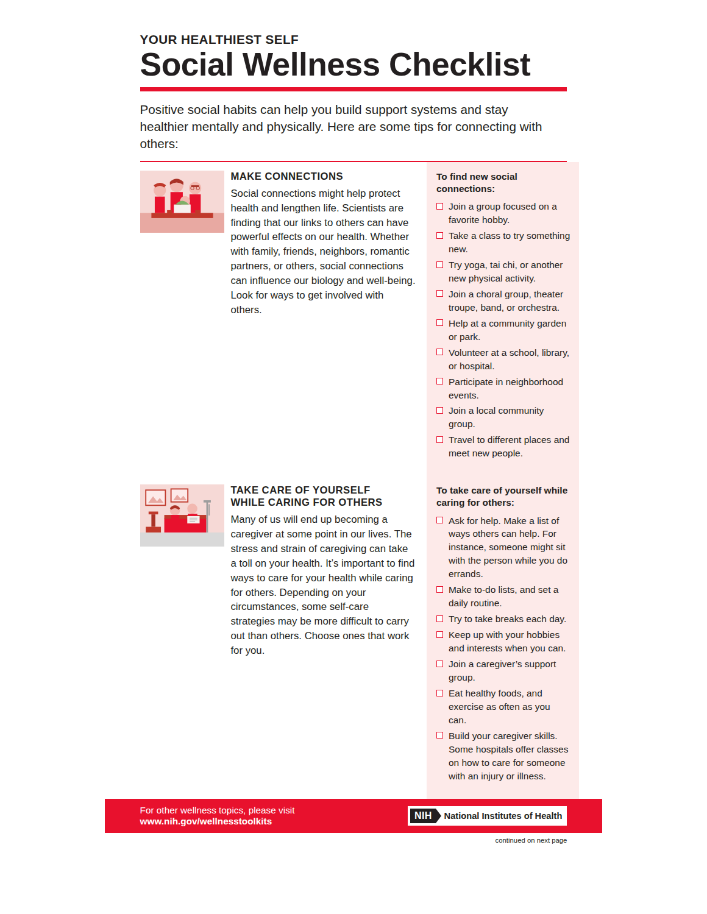Your Healthiest Self
Social Wellness Checklist
Positive social habits can help you build support systems and stay healthier mentally and physically. Here are some tips for connecting with others:
Make Connections
Social connections might help protect health and lengthen life. Scientists are finding that our links to others can have powerful effects on our health. Whether with family, friends, neighbors, romantic partners, or others, social connections can influence our biology and well-being. Look for ways to get involved with others.
To find new social connections:
Join a group focused on a favorite hobby.
Take a class to try something new.
Try yoga, tai chi, or another new physical activity.
Join a choral group, theater troupe, band, or orchestra.
Help at a community garden or park.
Volunteer at a school, library, or hospital.
Participate in neighborhood events.
Join a local community group.
Travel to different places and meet new people.
Take Care of Yourself
While Caring for Others
Many of us will end up becoming a caregiver at some point in our lives. The stress and strain of caregiving can take a toll on your health. It’s important to find ways to care for your health while caring for others. Depending on your circumstances, some self-care strategies may be more difficult to carry out than others. Choose ones that work for you.
To take care of yourself while caring for others:
Ask for help. Make a list of ways others can help. For instance, someone might sit with the person while you do errands.
Make to-do lists, and set a daily routine.
Try to take breaks each day.
Keep up with your hobbies and interests when you can.
Join a caregiver’s support group.
Eat healthy foods, and exercise as often as you can.
Build your caregiver skills. Some hospitals offer classes on how to care for someone with an injury or illness.
For other wellness topics, please visit www.nih.gov/wellnesstoolkits
NIH National Institutes of Health
continued on next page